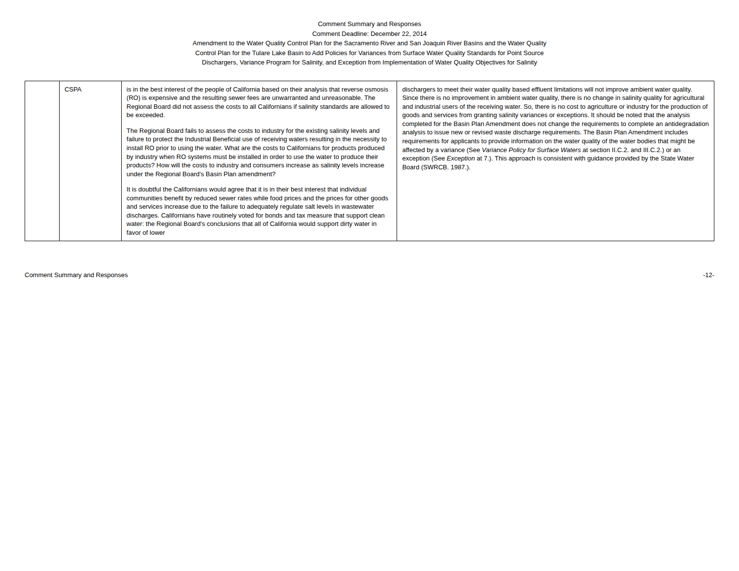Comment Summary and Responses
Comment Deadline: December 22, 2014
Amendment to the Water Quality Control Plan for the Sacramento River and San Joaquin River Basins and the Water Quality
Control Plan for the Tulare Lake Basin to Add Policies for Variances from Surface Water Quality Standards for Point Source
Dischargers, Variance Program for Salinity, and Exception from Implementation of Water Quality Objectives for Salinity
| | CSPA | is in the best interest of the people of California based on their analysis that reverse osmosis (RO) is expensive and the resulting sewer fees are unwarranted and unreasonable. The Regional Board did not assess the costs to all Californians if salinity standards are allowed to be exceeded. The Regional Board fails to assess the costs to industry for the existing salinity levels and failure to protect the Industrial Beneficial use of receiving waters resulting in the necessity to install RO prior to using the water. What are the costs to Californians for products produced by industry when RO systems must be installed in order to use the water to produce their products? How will the costs to industry and consumers increase as salinity levels increase under the Regional Board's Basin Plan amendment? It is doubtful the Californians would agree that it is in their best interest that individual communities benefit by reduced sewer rates while food prices and the prices for other goods and services increase due to the failure to adequately regulate salt levels in wastewater discharges. Californians have routinely voted for bonds and tax measure that support clean water: the Regional Board's conclusions that all of California would support dirty water in favor of lower | dischargers to meet their water quality based effluent limitations will not improve ambient water quality. Since there is no improvement in ambient water quality, there is no change in salinity quality for agricultural and industrial users of the receiving water. So, there is no cost to agriculture or industry for the production of goods and services from granting salinity variances or exceptions. It should be noted that the analysis completed for the Basin Plan Amendment does not change the requirements to complete an antidegradation analysis to issue new or revised waste discharge requirements. The Basin Plan Amendment includes requirements for applicants to provide information on the water quality of the water bodies that might be affected by a variance (See Variance Policy for Surface Waters at section II.C.2. and III.C.2.) or an exception (See Exception at 7.). This approach is consistent with guidance provided by the State Water Board (SWRCB. 1987.). |
Comment Summary and Responses -12-